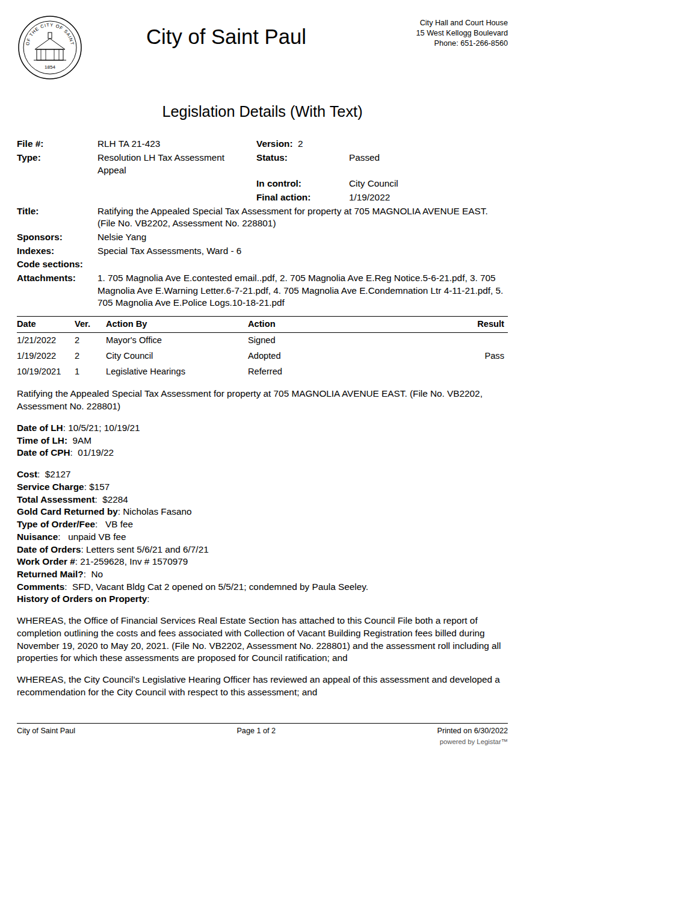SEAL OF THE CITY OF SAINT PAUL 1854
City of Saint Paul
City Hall and Court House
15 West Kellogg Boulevard
Phone: 651-266-8560
Legislation Details (With Text)
| File #: | RLH TA 21-423 | Version: 2 | | |
| Type: | Resolution LH Tax Assessment Appeal | Status: | Passed | |
| | | In control: | City Council | |
| | | Final action: | 1/19/2022 | |
| Title: | Ratifying the Appealed Special Tax Assessment for property at 705 MAGNOLIA AVENUE EAST. (File No. VB2202, Assessment No. 228801) |
| Sponsors: | Nelsie Yang |
| Indexes: | Special Tax Assessments, Ward - 6 |
| Code sections: | |
| Attachments: | 1. 705 Magnolia Ave E.contested email..pdf, 2. 705 Magnolia Ave E.Reg Notice.5-6-21.pdf, 3. 705 Magnolia Ave E.Warning Letter.6-7-21.pdf, 4. 705 Magnolia Ave E.Condemnation Ltr 4-11-21.pdf, 5. 705 Magnolia Ave E.Police Logs.10-18-21.pdf |
| Date | Ver. | Action By | Action | Result |
| --- | --- | --- | --- | --- |
| 1/21/2022 | 2 | Mayor's Office | Signed | |
| 1/19/2022 | 2 | City Council | Adopted | Pass |
| 10/19/2021 | 1 | Legislative Hearings | Referred | |
Ratifying the Appealed Special Tax Assessment for property at 705 MAGNOLIA AVENUE EAST. (File No. VB2202, Assessment No. 228801)
Date of LH: 10/5/21; 10/19/21
Time of LH: 9AM
Date of CPH: 01/19/22
Cost: $2127
Service Charge: $157
Total Assessment: $2284
Gold Card Returned by: Nicholas Fasano
Type of Order/Fee: VB fee
Nuisance: unpaid VB fee
Date of Orders: Letters sent 5/6/21 and 6/7/21
Work Order #: 21-259628, Inv # 1570979
Returned Mail?: No
Comments: SFD, Vacant Bldg Cat 2 opened on 5/5/21; condemned by Paula Seeley.
History of Orders on Property:
WHEREAS, the Office of Financial Services Real Estate Section has attached to this Council File both a report of completion outlining the costs and fees associated with Collection of Vacant Building Registration fees billed during November 19, 2020 to May 20, 2021. (File No. VB2202, Assessment No. 228801) and the assessment roll including all properties for which these assessments are proposed for Council ratification; and
WHEREAS, the City Council’s Legislative Hearing Officer has reviewed an appeal of this assessment and developed a recommendation for the City Council with respect to this assessment; and
City of Saint Paul
Page 1 of 2
Printed on 6/30/2022
powered by Legistar™